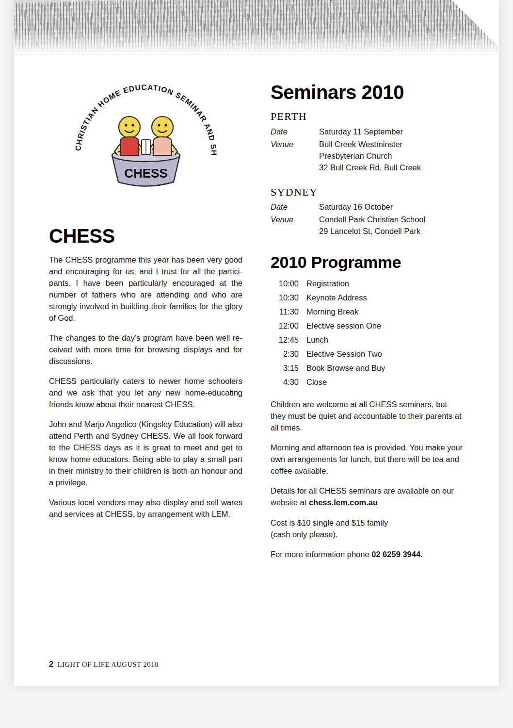CHRISTIAN HOME EDUCATION SEMINAR AND SHOW CHESS
CHESS
The CHESS programme this year has been very good and encouraging for us, and I trust for all the participants. I have been particularly encouraged at the number of fathers who are attending and who are strongly involved in building their families for the glory of God.
The changes to the day’s program have been well received with more time for browsing displays and for discussions.
CHESS particularly caters to newer home schoolers and we ask that you let any new home-educating friends know about their nearest CHESS.
John and Marjo Angelico (Kingsley Education) will also attend Perth and Sydney CHESS. We all look forward to the CHESS days as it is great to meet and get to know home educators. Being able to play a small part in their ministry to their children is both an honour and a privilege.
Various local vendors may also display and sell wares and services at CHESS, by arrangement with LEM.
Seminars 2010
PERTH
Date
Saturday 11 September
Venue
Bull Creek Westminster Presbyterian Church 32 Bull Creek Rd, Bull Creek
SYDNEY
Date
Saturday 16 October
Venue
Condell Park Christian School 29 Lancelot St, Condell Park
2010 Programme
| 10:00 | Registration |
| 10:30 | Keynote Address |
| 11:30 | Morning Break |
| 12:00 | Elective session One |
| 12:45 | Lunch |
| 2:30 | Elective Session Two |
| 3:15 | Book Browse and Buy |
| 4:30 | Close |
Children are welcome at all CHESS seminars, but they must be quiet and accountable to their parents at all times.
Morning and afternoon tea is provided. You make your own arrangements for lunch, but there will be tea and coffee available.
Details for all CHESS seminars are available on our website at chess.lem.com.au
Cost is $10 single and $15 family
(cash only please).
For more information phone 02 6259 3944.
2 LIGHT OF LIFE AUGUST 2010